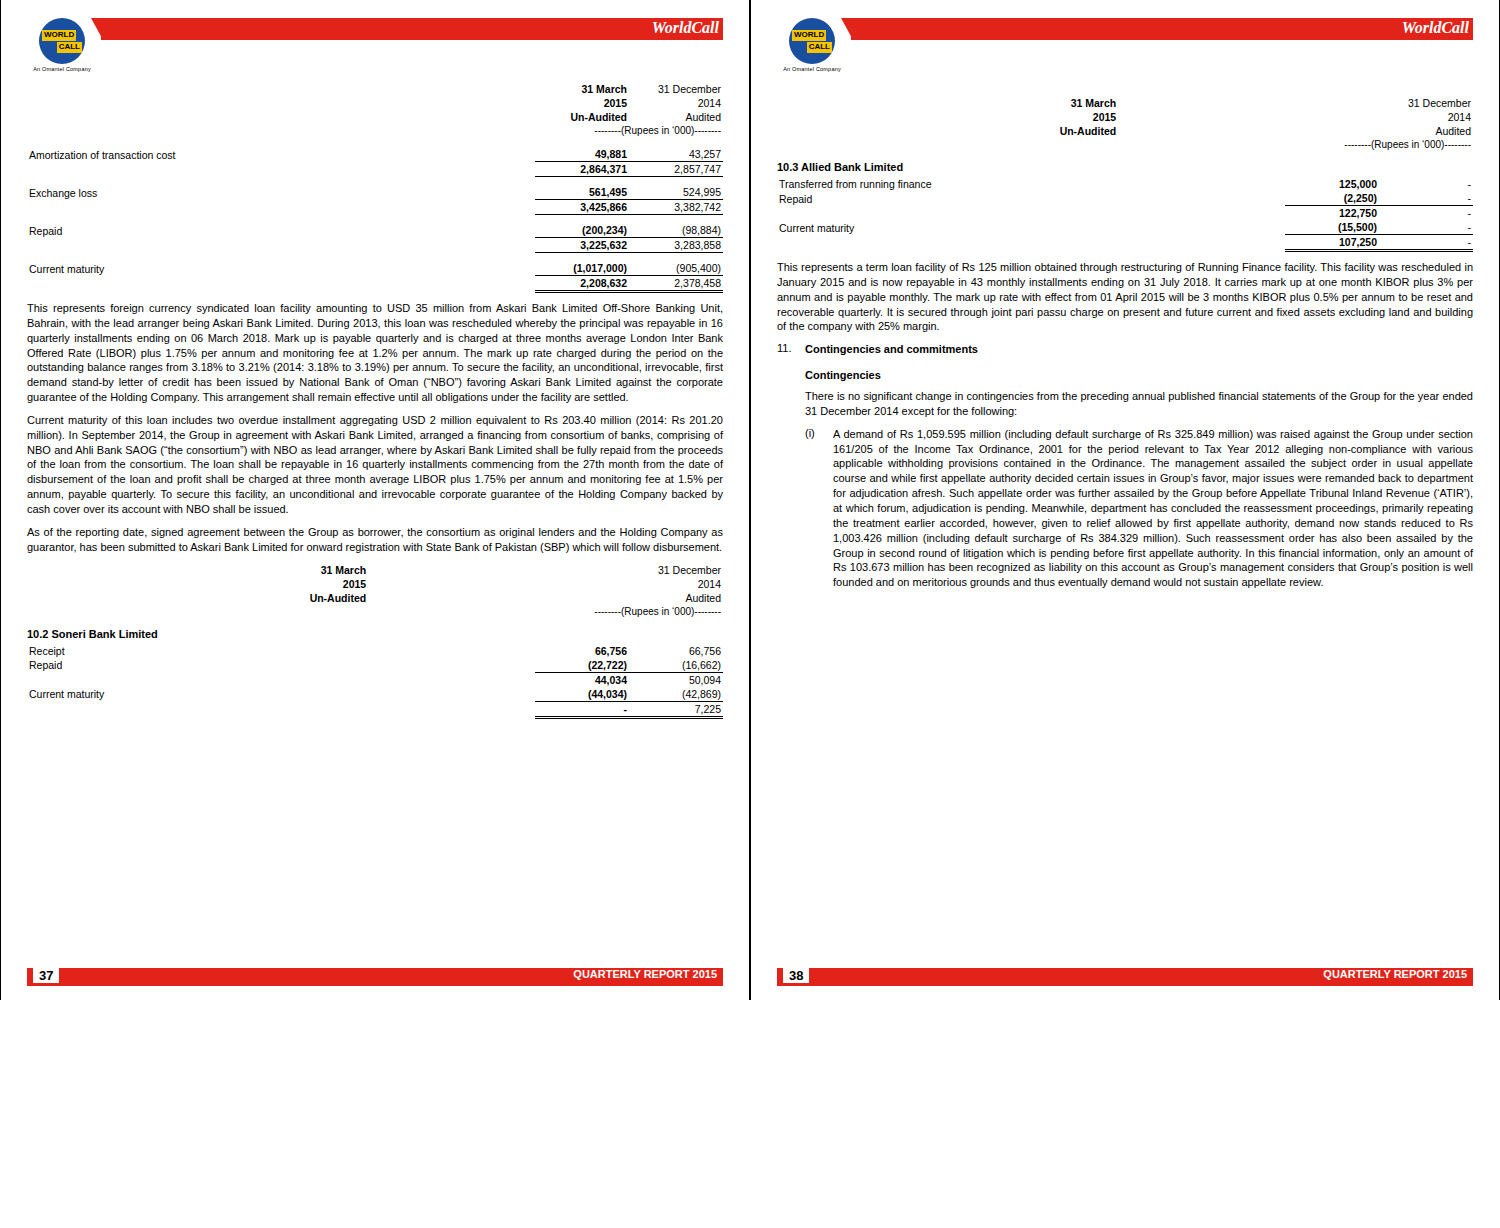WORLD CALL
An Omantel Company
WorldCall
| | 31 March | 31 December |
| | 2015 | 2014 |
| | Un-Audited | Audited |
| | --------(Rupees in ‘000)-------- |
| Amortization of transaction cost | 49,881 | 43,257 |
| | 2,864,371 | 2,857,747 |
| Exchange loss | 561,495 | 524,995 |
| | 3,425,866 | 3,382,742 |
| Repaid | (200,234) | (98,884) |
| | 3,225,632 | 3,283,858 |
| Current maturity | (1,017,000) | (905,400) |
| | 2,208,632 | 2,378,458 |
This represents foreign currency syndicated loan facility amounting to USD 35 million from Askari Bank Limited Off-Shore Banking Unit, Bahrain, with the lead arranger being Askari Bank Limited. During 2013, this loan was rescheduled whereby the principal was repayable in 16 quarterly installments ending on 06 March 2018. Mark up is payable quarterly and is charged at three months average London Inter Bank Offered Rate (LIBOR) plus 1.75% per annum and monitoring fee at 1.2% per annum. The mark up rate charged during the period on the outstanding balance ranges from 3.18% to 3.21% (2014: 3.18% to 3.19%) per annum. To secure the facility, an unconditional, irrevocable, first demand stand-by letter of credit has been issued by National Bank of Oman (“NBO”) favoring Askari Bank Limited against the corporate guarantee of the Holding Company. This arrangement shall remain effective until all obligations under the facility are settled.
Current maturity of this loan includes two overdue installment aggregating USD 2 million equivalent to Rs 203.40 million (2014: Rs 201.20 million). In September 2014, the Group in agreement with Askari Bank Limited, arranged a financing from consortium of banks, comprising of NBO and Ahli Bank SAOG (“the consortium”) with NBO as lead arranger, where by Askari Bank Limited shall be fully repaid from the proceeds of the loan from the consortium. The loan shall be repayable in 16 quarterly installments commencing from the 27th month from the date of disbursement of the loan and profit shall be charged at three month average LIBOR plus 1.75% per annum and monitoring fee at 1.5% per annum, payable quarterly. To secure this facility, an unconditional and irrevocable corporate guarantee of the Holding Company backed by cash cover over its account with NBO shall be issued.
As of the reporting date, signed agreement between the Group as borrower, the consortium as original lenders and the Holding Company as guarantor, has been submitted to Askari Bank Limited for onward registration with State Bank of Pakistan (SBP) which will follow disbursement.
| | 31 March | 31 December |
| | 2015 | 2014 |
| | Un-Audited | Audited |
| | --------(Rupees in ‘000)-------- |
10.2 Soneri Bank Limited
| Receipt | 66,756 | 66,756 |
| Repaid | (22,722) | (16,662) |
| | 44,034 | 50,094 |
| Current maturity | (44,034) | (42,869) |
| | - | 7,225 |
37
QUARTERLY REPORT 2015
WORLD CALL
An Omantel Company
WorldCall
| | 31 March | 31 December |
| | 2015 | 2014 |
| | Un-Audited | Audited |
| | --------(Rupees in ‘000)-------- |
10.3 Allied Bank Limited
| Transferred from running finance | 125,000 | - |
| Repaid | (2,250) | - |
| | 122,750 | - |
| Current maturity | (15,500) | - |
| | 107,250 | - |
This represents a term loan facility of Rs 125 million obtained through restructuring of Running Finance facility. This facility was rescheduled in January 2015 and is now repayable in 43 monthly installments ending on 31 July 2018. It carries mark up at one month KIBOR plus 3% per annum and is payable monthly. The mark up rate with effect from 01 April 2015 will be 3 months KIBOR plus 0.5% per annum to be reset and recoverable quarterly. It is secured through joint pari passu charge on present and future current and fixed assets excluding land and building of the company with 25% margin.
11.
Contingencies and commitments
Contingencies
There is no significant change in contingencies from the preceding annual published financial statements of the Group for the year ended 31 December 2014 except for the following:
(i)
A demand of Rs 1,059.595 million (including default surcharge of Rs 325.849 million) was raised against the Group under section 161/205 of the Income Tax Ordinance, 2001 for the period relevant to Tax Year 2012 alleging non-compliance with various applicable withholding provisions contained in the Ordinance. The management assailed the subject order in usual appellate course and while first appellate authority decided certain issues in Group’s favor, major issues were remanded back to department for adjudication afresh. Such appellate order was further assailed by the Group before Appellate Tribunal Inland Revenue (‘ATIR’), at which forum, adjudication is pending. Meanwhile, department has concluded the reassessment proceedings, primarily repeating the treatment earlier accorded, however, given to relief allowed by first appellate authority, demand now stands reduced to Rs 1,003.426 million (including default surcharge of Rs 384.329 million). Such reassessment order has also been assailed by the Group in second round of litigation which is pending before first appellate authority. In this financial information, only an amount of Rs 103.673 million has been recognized as liability on this account as Group’s management considers that Group’s position is well founded and on meritorious grounds and thus eventually demand would not sustain appellate review.
38
QUARTERLY REPORT 2015